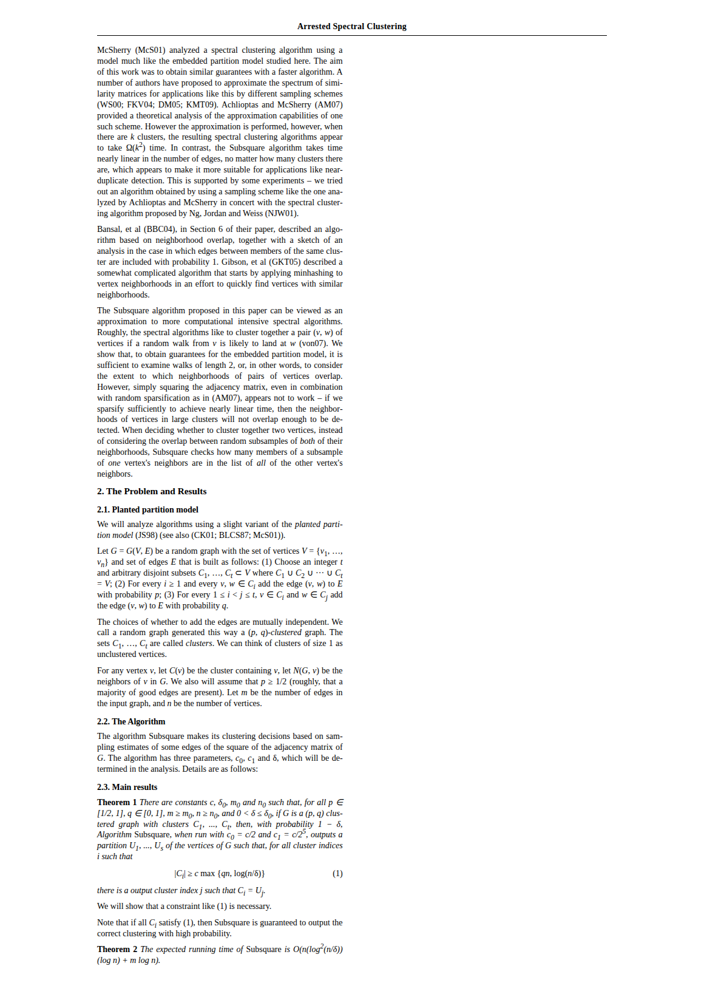Arrested Spectral Clustering
McSherry (McS01) analyzed a spectral clustering algorithm using a model much like the embedded partition model studied here. The aim of this work was to obtain similar guarantees with a faster algorithm. A number of authors have proposed to approximate the spectrum of similarity matrices for applications like this by different sampling schemes (WS00; FKV04; DM05; KMT09). Achlioptas and McSherry (AM07) provided a theoretical analysis of the approximation capabilities of one such scheme. However the approximation is performed, however, when there are k clusters, the resulting spectral clustering algorithms appear to take Ω(k2) time. In contrast, the Subsquare algorithm takes time nearly linear in the number of edges, no matter how many clusters there are, which appears to make it more suitable for applications like near-duplicate detection. This is supported by some experiments – we tried out an algorithm obtained by using a sampling scheme like the one analyzed by Achlioptas and McSherry in concert with the spectral clustering algorithm proposed by Ng, Jordan and Weiss (NJW01).
Bansal, et al (BBC04), in Section 6 of their paper, described an algorithm based on neighborhood overlap, together with a sketch of an analysis in the case in which edges between members of the same cluster are included with probability 1. Gibson, et al (GKT05) described a somewhat complicated algorithm that starts by applying minhashing to vertex neighborhoods in an effort to quickly find vertices with similar neighborhoods.
The Subsquare algorithm proposed in this paper can be viewed as an approximation to more computational intensive spectral algorithms. Roughly, the spectral algorithms like to cluster together a pair (v, w) of vertices if a random walk from v is likely to land at w (von07). We show that, to obtain guarantees for the embedded partition model, it is sufficient to examine walks of length 2, or, in other words, to consider the extent to which neighborhoods of pairs of vertices overlap. However, simply squaring the adjacency matrix, even in combination with random sparsification as in (AM07), appears not to work – if we sparsify sufficiently to achieve nearly linear time, then the neighborhoods of vertices in large clusters will not overlap enough to be detected. When deciding whether to cluster together two vertices, instead of considering the overlap between random subsamples of both of their neighborhoods, Subsquare checks how many members of a subsample of one vertex's neighbors are in the list of all of the other vertex's neighbors.
2. The Problem and Results
2.1. Planted partition model
We will analyze algorithms using a slight variant of the planted partition model (JS98) (see also (CK01; BLCS87; McS01)).
Let G = G(V, E) be a random graph with the set of vertices V = {v1, …, vn} and set of edges E that is built as follows: (1) Choose an integer t and arbitrary disjoint subsets C1, …, Ct ⊂ V where C1 ∪ C2 ∪ ··· ∪ Ct = V; (2) For every i ≥ 1 and every v, w ∈ Ci add the edge (v, w) to E with probability p; (3) For every 1 ≤ i < j ≤ t, v ∈ Ci and w ∈ Cj add the edge (v, w) to E with probability q.
The choices of whether to add the edges are mutually independent. We call a random graph generated this way a (p, q)-clustered graph. The sets C1, …, Ct are called clusters. We can think of clusters of size 1 as unclustered vertices.
For any vertex v, let C(v) be the cluster containing v, let N(G, v) be the neighbors of v in G. We also will assume that p ≥ 1/2 (roughly, that a majority of good edges are present). Let m be the number of edges in the input graph, and n be the number of vertices.
2.2. The Algorithm
The algorithm Subsquare makes its clustering decisions based on sampling estimates of some edges of the square of the adjacency matrix of G. The algorithm has three parameters, c0, c1 and δ, which will be determined in the analysis. Details are as follows:
2.3. Main results
Theorem 1 There are constants c, δ0, m0 and n0 such that, for all p ∈ [1/2, 1], q ∈ [0, 1], m ≥ m0, n ≥ n0, and 0 < δ ≤ δ0, if G is a (p, q) clustered graph with clusters C1, ..., Ct, then, with probability 1 − δ, Algorithm Subsquare, when run with c0 = c/2 and c1 = c/25, outputs a partition U1, ..., Us of the vertices of G such that, for all cluster indices i such that
|Ci| ≥ c max {qn, log(n/δ)}(1)
there is a output cluster index j such that Ci = Uj.
We will show that a constraint like (1) is necessary.
Note that if all Ci satisfy (1), then Subsquare is guaranteed to output the correct clustering with high probability.
Theorem 2 The expected running time of Subsquare is O(n(log2(n/δ))(log n) + m log n).